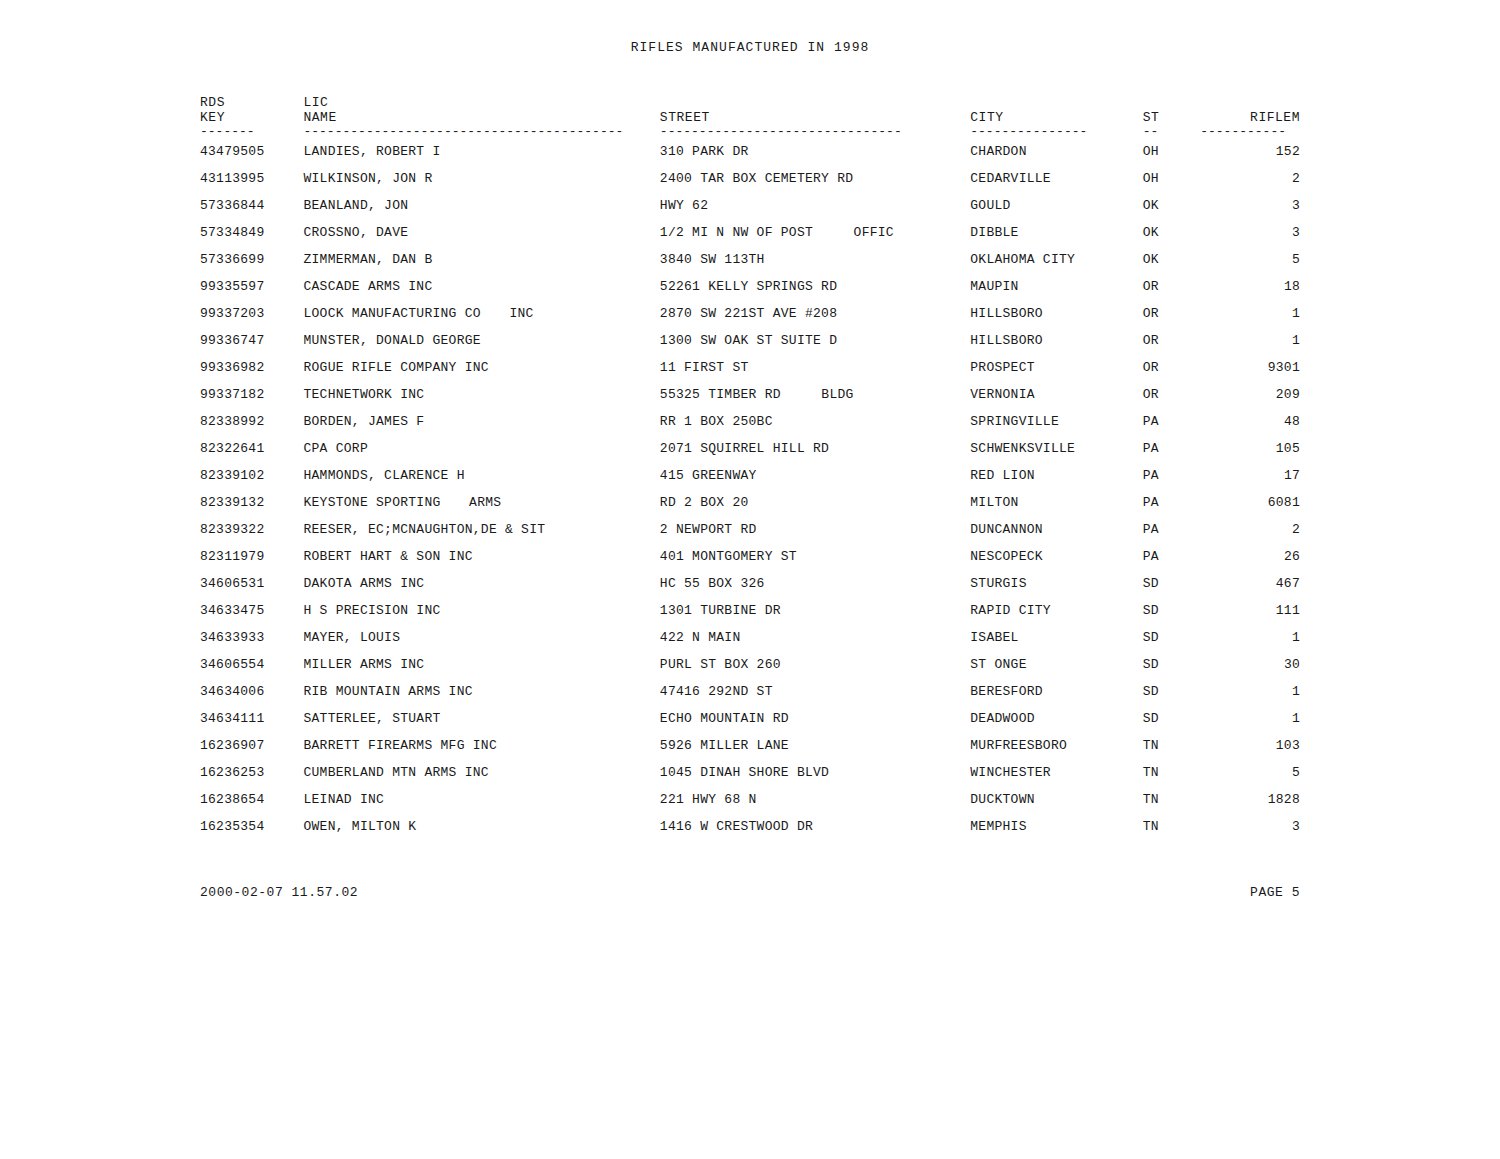RIFLES MANUFACTURED IN 1998
| RDS KEY | LIC NAME | STREET | CITY | ST | RIFLEM |
| --- | --- | --- | --- | --- | --- |
| ------- | ----------------------------------------- | ------------------------------- | --------------- | -- | ----------- |
| 43479505 | LANDIES, ROBERT I | 310 PARK DR | CHARDON | OH | 152 |
| 43113995 | WILKINSON, JON R | 2400 TAR BOX CEMETERY RD | CEDARVILLE | OH | 2 |
| 57336844 | BEANLAND, JON | HWY 62 | GOULD | OK | 3 |
| 57334849 | CROSSNO, DAVE | 1/2 MI N NW OF POST OFFIC | DIBBLE | OK | 3 |
| 57336699 | ZIMMERMAN, DAN B | 3840 SW 113TH | OKLAHOMA CITY | OK | 5 |
| 99335597 | CASCADE ARMS INC | 52261 KELLY SPRINGS RD | MAUPIN | OR | 18 |
| 99337203 | LOOCK MANUFACTURING CO INC | 2870 SW 221ST AVE #208 | HILLSBORO | OR | 1 |
| 99336747 | MUNSTER, DONALD GEORGE | 1300 SW OAK ST SUITE D | HILLSBORO | OR | 1 |
| 99336982 | ROGUE RIFLE COMPANY INC | 11 FIRST ST | PROSPECT | OR | 9301 |
| 99337182 | TECHNETWORK INC | 55325 TIMBER RD BLDG | VERNONIA | OR | 209 |
| 82338992 | BORDEN, JAMES F | RR 1 BOX 250BC | SPRINGVILLE | PA | 48 |
| 82322641 | CPA CORP | 2071 SQUIRREL HILL RD | SCHWENKSVILLE | PA | 105 |
| 82339102 | HAMMONDS, CLARENCE H | 415 GREENWAY | RED LION | PA | 17 |
| 82339132 | KEYSTONE SPORTING ARMS | RD 2 BOX 20 | MILTON | PA | 6081 |
| 82339322 | REESER, EC;MCNAUGHTON,DE & SIT | 2 NEWPORT RD | DUNCANNON | PA | 2 |
| 82311979 | ROBERT HART & SON INC | 401 MONTGOMERY ST | NESCOPECK | PA | 26 |
| 34606531 | DAKOTA ARMS INC | HC 55 BOX 326 | STURGIS | SD | 467 |
| 34633475 | H S PRECISION INC | 1301 TURBINE DR | RAPID CITY | SD | 111 |
| 34633933 | MAYER, LOUIS | 422 N MAIN | ISABEL | SD | 1 |
| 34606554 | MILLER ARMS INC | PURL ST BOX 260 | ST ONGE | SD | 30 |
| 34634006 | RIB MOUNTAIN ARMS INC | 47416 292ND ST | BERESFORD | SD | 1 |
| 34634111 | SATTERLEE, STUART | ECHO MOUNTAIN RD | DEADWOOD | SD | 1 |
| 16236907 | BARRETT FIREARMS MFG INC | 5926 MILLER LANE | MURFREESBORO | TN | 103 |
| 16236253 | CUMBERLAND MTN ARMS INC | 1045 DINAH SHORE BLVD | WINCHESTER | TN | 5 |
| 16238654 | LEINAD INC | 221 HWY 68 N | DUCKTOWN | TN | 1828 |
| 16235354 | OWEN, MILTON K | 1416 W CRESTWOOD DR | MEMPHIS | TN | 3 |
2000-02-07 11.57.02 PAGE 5